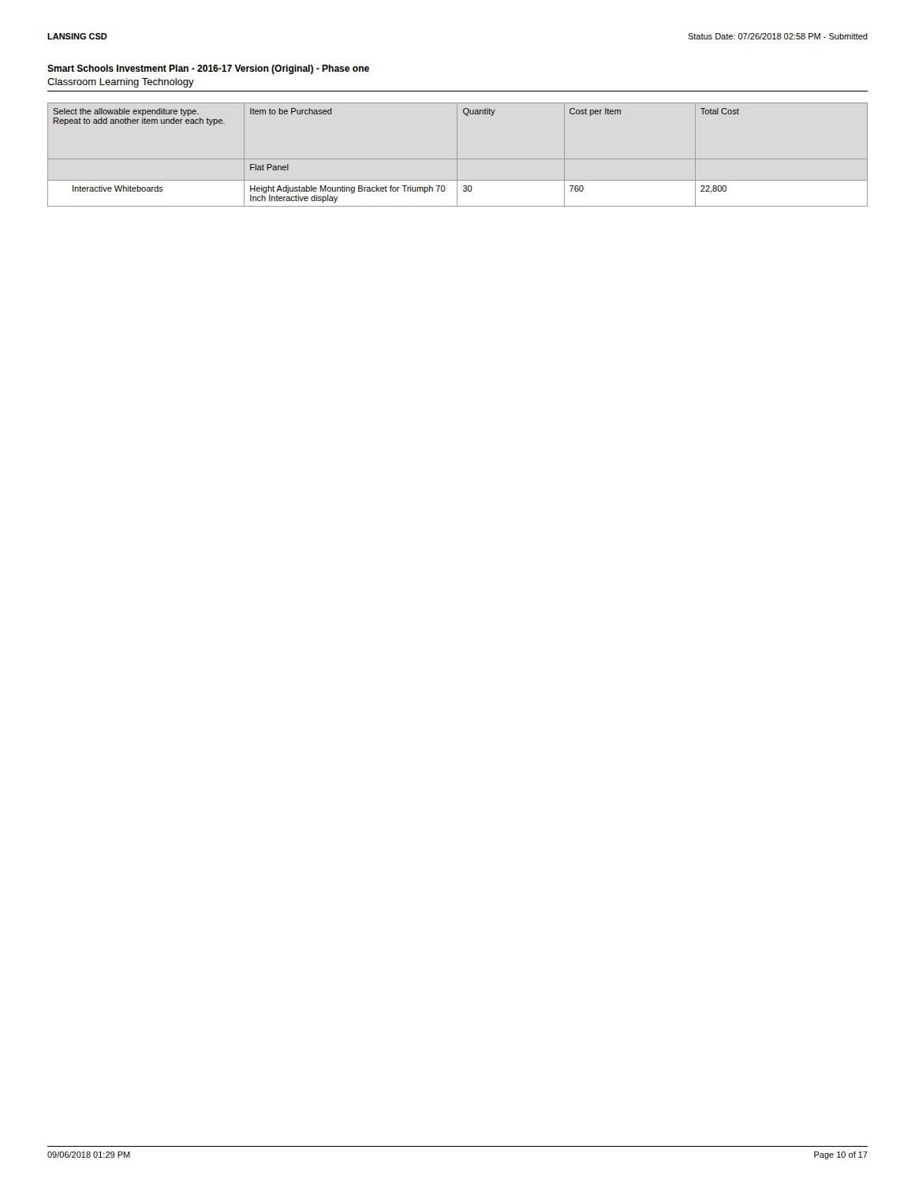LANSING CSD
Status Date: 07/26/2018 02:58 PM - Submitted
Smart Schools Investment Plan - 2016-17 Version (Original) - Phase one
Classroom Learning Technology
| Select the allowable expenditure type. Repeat to add another item under each type. | Item to be Purchased | Quantity | Cost per Item | Total Cost |
| --- | --- | --- | --- | --- |
| | Flat Panel | | | |
| Interactive Whiteboards | Height Adjustable Mounting Bracket for Triumph 70 Inch Interactive display | 30 | 760 | 22,800 |
09/06/2018 01:29 PM
Page 10 of 17